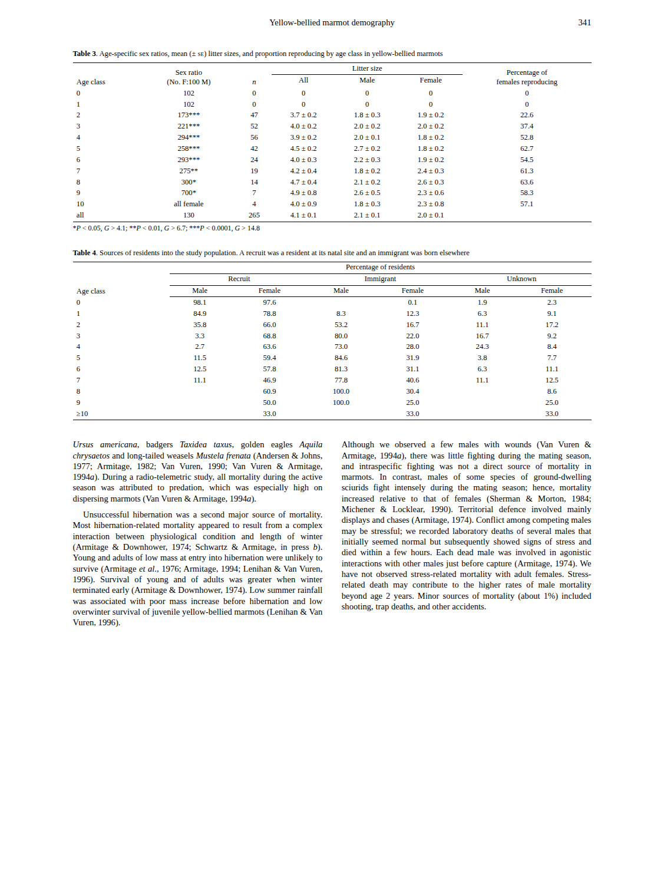Yellow-bellied marmot demography
341
Table 3 . Age-specific sex ratios, mean (± se ) litter sizes, and proportion reproducing by age class in yellow-bellied marmots
| Age class | Sex ratio (No. F:100 M) | n | Litter size | Percentage of females reproducing |
| --- | --- | --- | --- | --- |
| All | Male | Female |
| 0 | 102 | 0 | 0 | 0 | 0 | 0 |
| 1 | 102 | 0 | 0 | 0 | 0 | 0 |
| 2 | 173*** | 47 | 3.7 ± 0.2 | 1.8 ± 0.3 | 1.9 ± 0.2 | 22.6 |
| 3 | 221*** | 52 | 4.0 ± 0.2 | 2.0 ± 0.2 | 2.0 ± 0.2 | 37.4 |
| 4 | 294*** | 56 | 3.9 ± 0.2 | 2.0 ± 0.1 | 1.8 ± 0.2 | 52.8 |
| 5 | 258*** | 42 | 4.5 ± 0.2 | 2.7 ± 0.2 | 1.8 ± 0.2 | 62.7 |
| 6 | 293*** | 24 | 4.0 ± 0.3 | 2.2 ± 0.3 | 1.9 ± 0.2 | 54.5 |
| 7 | 275** | 19 | 4.2 ± 0.4 | 1.8 ± 0.2 | 2.4 ± 0.3 | 61.3 |
| 8 | 300* | 14 | 4.7 ± 0.4 | 2.1 ± 0.2 | 2.6 ± 0.3 | 63.6 |
| 9 | 700* | 7 | 4.9 ± 0.8 | 2.6 ± 0.5 | 2.3 ± 0.6 | 58.3 |
| 10 | all female | 4 | 4.0 ± 0.9 | 1.8 ± 0.3 | 2.3 ± 0.8 | 57.1 |
| all | 130 | 265 | 4.1 ± 0.1 | 2.1 ± 0.1 | 2.0 ± 0.1 | |
*P < 0.05, G > 4.1; **P < 0.01, G > 6.7; ***P < 0.0001, G > 14.8
Table 4 . Sources of residents into the study population. A recruit was a resident at its natal site and an immigrant was born elsewhere
| Age class | Percentage of residents |
| --- | --- |
| Recruit | Immigrant | Unknown |
| Male | Female | Male | Female | Male | Female |
| 0 | 98.1 | 97.6 | | 0.1 | 1.9 | 2.3 |
| 1 | 84.9 | 78.8 | 8.3 | 12.3 | 6.3 | 9.1 |
| 2 | 35.8 | 66.0 | 53.2 | 16.7 | 11.1 | 17.2 |
| 3 | 3.3 | 68.8 | 80.0 | 22.0 | 16.7 | 9.2 |
| 4 | 2.7 | 63.6 | 73.0 | 28.0 | 24.3 | 8.4 |
| 5 | 11.5 | 59.4 | 84.6 | 31.9 | 3.8 | 7.7 |
| 6 | 12.5 | 57.8 | 81.3 | 31.1 | 6.3 | 11.1 |
| 7 | 11.1 | 46.9 | 77.8 | 40.6 | 11.1 | 12.5 |
| 8 | | 60.9 | 100.0 | 30.4 | | 8.6 |
| 9 | | 50.0 | 100.0 | 25.0 | | 25.0 |
| ≥10 | | 33.0 | | 33.0 | | 33.0 |
Ursus americana, badgers Taxidea taxus, golden eagles Aquila chrysaetos and long-tailed weasels Mustela frenata (Andersen & Johns, 1977; Armitage, 1982; Van Vuren, 1990; Van Vuren & Armitage, 1994a). During a radio-telemetric study, all mortality during the active season was attributed to predation, which was especially high on dispersing marmots (Van Vuren & Armitage, 1994a).
Unsuccessful hibernation was a second major source of mortality. Most hibernation-related mortality appeared to result from a complex interaction between physiological condition and length of winter (Armitage & Downhower, 1974; Schwartz & Armitage, in press b). Young and adults of low mass at entry into hibernation were unlikely to survive (Armitage et al., 1976; Armitage, 1994; Lenihan & Van Vuren, 1996). Survival of young and of adults was greater when winter terminated early (Armitage & Downhower, 1974). Low summer rainfall was associated with poor mass increase before hibernation and low overwinter survival of juvenile yellow-bellied marmots (Lenihan & Van Vuren, 1996).
Although we observed a few males with wounds (Van Vuren & Armitage, 1994a), there was little fighting during the mating season, and intraspecific fighting was not a direct source of mortality in marmots. In contrast, males of some species of ground-dwelling sciurids fight intensely during the mating season; hence, mortality increased relative to that of females (Sherman & Morton, 1984; Michener & Locklear, 1990). Territorial defence involved mainly displays and chases (Armitage, 1974). Conflict among competing males may be stressful; we recorded laboratory deaths of several males that initially seemed normal but subsequently showed signs of stress and died within a few hours. Each dead male was involved in agonistic interactions with other males just before capture (Armitage, 1974). We have not observed stress-related mortality with adult females. Stress-related death may contribute to the higher rates of male mortality beyond age 2 years. Minor sources of mortality (about 1%) included shooting, trap deaths, and other accidents.